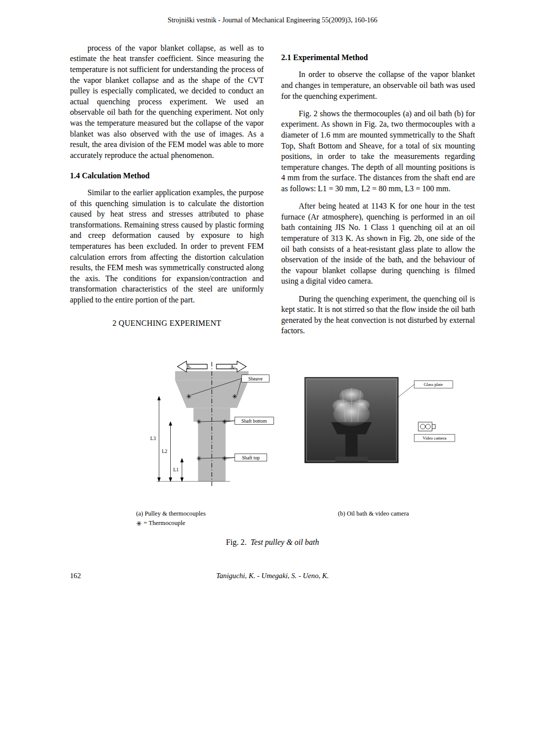Strojniški vestnik - Journal of Mechanical Engineering 55(2009)3, 160-166
process of the vapor blanket collapse, as well as to estimate the heat transfer coefficient. Since measuring the temperature is not sufficient for understanding the process of the vapor blanket collapse and as the shape of the CVT pulley is especially complicated, we decided to conduct an actual quenching process experiment. We used an observable oil bath for the quenching experiment. Not only was the temperature measured but the collapse of the vapor blanket was also observed with the use of images. As a result, the area division of the FEM model was able to more accurately reproduce the actual phenomenon.
1.4 Calculation Method
Similar to the earlier application examples, the purpose of this quenching simulation is to calculate the distortion caused by heat stress and stresses attributed to phase transformations. Remaining stress caused by plastic forming and creep deformation caused by exposure to high temperatures has been excluded. In order to prevent FEM calculation errors from affecting the distortion calculation results, the FEM mesh was symmetrically constructed along the axis. The conditions for expansion/contraction and transformation characteristics of the steel are uniformly applied to the entire portion of the part.
2 QUENCHING EXPERIMENT
2.1 Experimental Method
In order to observe the collapse of the vapor blanket and changes in temperature, an observable oil bath was used for the quenching experiment.
Fig. 2 shows the thermocouples (a) and oil bath (b) for experiment. As shown in Fig. 2a, two thermocouples with a diameter of 1.6 mm are mounted symmetrically to the Shaft Top, Shaft Bottom and Sheave, for a total of six mounting positions, in order to take the measurements regarding temperature changes. The depth of all mounting positions is 4 mm from the surface. The distances from the shaft end are as follows: L1 = 30 mm, L2 = 80 mm, L3 = 100 mm.
After being heated at 1143 K for one hour in the test furnace (Ar atmosphere), quenching is performed in an oil bath containing JIS No. 1 Class 1 quenching oil at an oil temperature of 313 K. As shown in Fig. 2b, one side of the oil bath consists of a heat-resistant glass plate to allow the observation of the inside of the bath, and the behaviour of the vapour blanket collapse during quenching is filmed using a digital video camera.
During the quenching experiment, the quenching oil is kept static. It is not stirred so that the flow inside the oil bath generated by the heat convection is not disturbed by external factors.
B- A- Sheave Shaft bottom Shaft top L1 L2 L3
Glass plate Video camera
(a) Pulley & thermocouples
= Thermocouple (b) Oil bath & video camera
Fig. 2. Test pulley & oil bath
162
Taniguchi, K. - Umegaki, S. - Ueno, K.